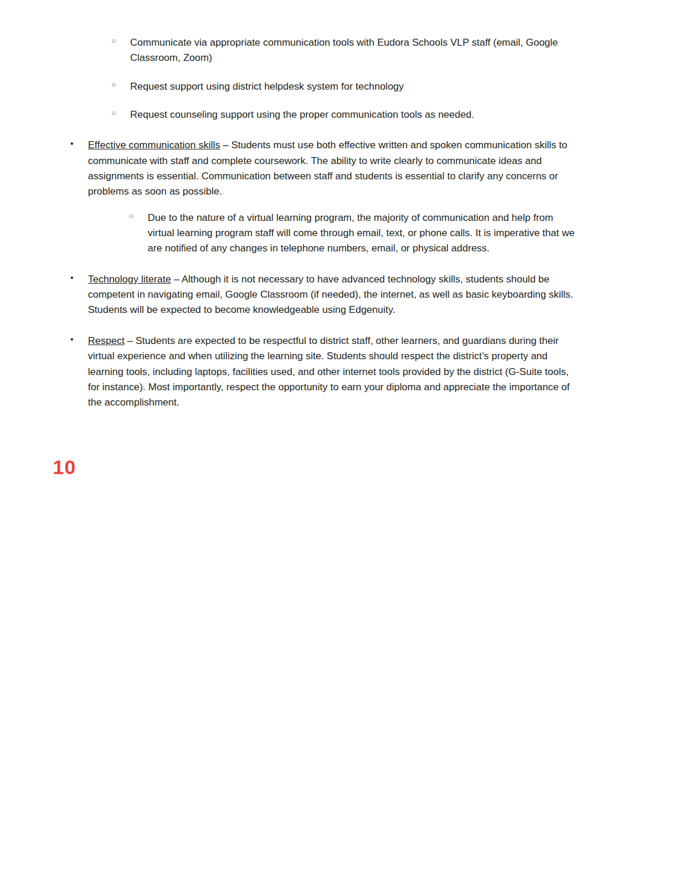Communicate via appropriate communication tools with Eudora Schools VLP staff (email, Google Classroom, Zoom)
Request support using district helpdesk system for technology
Request counseling support using the proper communication tools as needed.
Effective communication skills – Students must use both effective written and spoken communication skills to communicate with staff and complete coursework. The ability to write clearly to communicate ideas and assignments is essential. Communication between staff and students is essential to clarify any concerns or problems as soon as possible.
Due to the nature of a virtual learning program, the majority of communication and help from virtual learning program staff will come through email, text, or phone calls. It is imperative that we are notified of any changes in telephone numbers, email, or physical address.
Technology literate – Although it is not necessary to have advanced technology skills, students should be competent in navigating email, Google Classroom (if needed), the internet, as well as basic keyboarding skills. Students will be expected to become knowledgeable using Edgenuity.
Respect – Students are expected to be respectful to district staff, other learners, and guardians during their virtual experience and when utilizing the learning site. Students should respect the district’s property and learning tools, including laptops, facilities used, and other internet tools provided by the district (G-Suite tools, for instance). Most importantly, respect the opportunity to earn your diploma and appreciate the importance of the accomplishment.
10